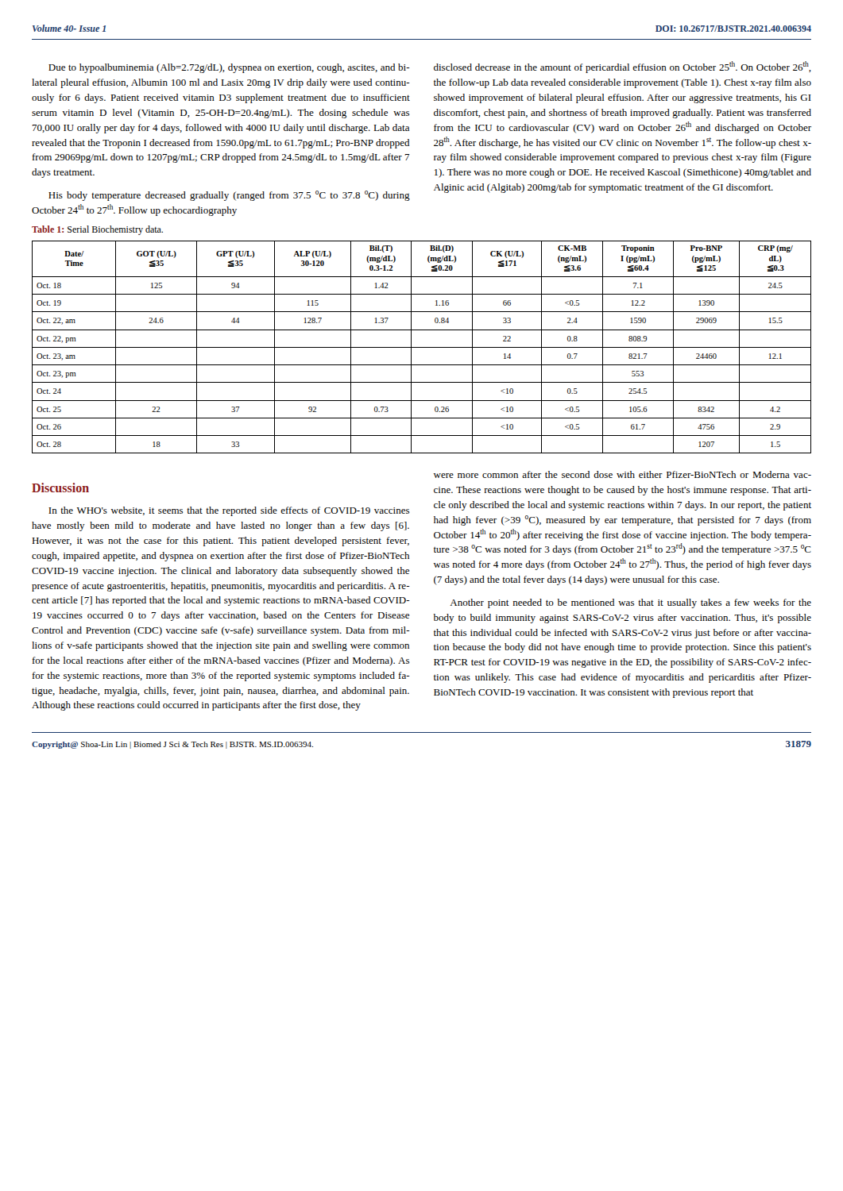Volume 40- Issue 1
DOI: 10.26717/BJSTR.2021.40.006394
Due to hypoalbuminemia (Alb=2.72g/dL), dyspnea on exertion, cough, ascites, and bilateral pleural effusion, Albumin 100 ml and Lasix 20mg IV drip daily were used continuously for 6 days. Patient received vitamin D3 supplement treatment due to insufficient serum vitamin D level (Vitamin D, 25-OH-D=20.4ng/mL). The dosing schedule was 70,000 IU orally per day for 4 days, followed with 4000 IU daily until discharge. Lab data revealed that the Troponin I decreased from 1590.0pg/mL to 61.7pg/mL; Pro-BNP dropped from 29069pg/mL down to 1207pg/mL; CRP dropped from 24.5mg/dL to 1.5mg/dL after 7 days treatment.
His body temperature decreased gradually (ranged from 37.5 oC to 37.8 oC) during October 24th to 27th. Follow up echocardiography
disclosed decrease in the amount of pericardial effusion on October 25th. On October 26th, the follow-up Lab data revealed considerable improvement (Table 1). Chest x-ray film also showed improvement of bilateral pleural effusion. After our aggressive treatments, his GI discomfort, chest pain, and shortness of breath improved gradually. Patient was transferred from the ICU to cardiovascular (CV) ward on October 26th and discharged on October 28th. After discharge, he has visited our CV clinic on November 1st. The follow-up chest x-ray film showed considerable improvement compared to previous chest x-ray film (Figure 1). There was no more cough or DOE. He received Kascoal (Simethicone) 40mg/tablet and Alginic acid (Algitab) 200mg/tab for symptomatic treatment of the GI discomfort.
Table 1: Serial Biochemistry data.
| Date/ Time | GOT (U/L) ≦35 | GPT (U/L) ≦35 | ALP (U/L) 30-120 | Bil.(T) (mg/dL) 0.3-1.2 | Bil.(D) (mg/dL) ≦0.20 | CK (U/L) ≦171 | CK-MB (ng/mL) ≦3.6 | Troponin I (pg/mL) ≦60.4 | Pro-BNP (pg/mL) ≦125 | CRP (mg/ dL) ≦0.3 |
| --- | --- | --- | --- | --- | --- | --- | --- | --- | --- | --- |
| Oct. 18 | 125 | 94 | | 1.42 | | | | 7.1 | | 24.5 |
| Oct. 19 | | | 115 | | 1.16 | 66 | <0.5 | 12.2 | 1390 | |
| Oct. 22, am | 24.6 | 44 | 128.7 | 1.37 | 0.84 | 33 | 2.4 | 1590 | 29069 | 15.5 |
| Oct. 22, pm | | | | | | 22 | 0.8 | 808.9 | | |
| Oct. 23, am | | | | | | 14 | 0.7 | 821.7 | 24460 | 12.1 |
| Oct. 23, pm | | | | | | | | 553 | | |
| Oct. 24 | | | | | | <10 | 0.5 | 254.5 | | |
| Oct. 25 | 22 | 37 | 92 | 0.73 | 0.26 | <10 | <0.5 | 105.6 | 8342 | 4.2 |
| Oct. 26 | | | | | | <10 | <0.5 | 61.7 | 4756 | 2.9 |
| Oct. 28 | 18 | 33 | | | | | | | 1207 | 1.5 |
Discussion
In the WHO's website, it seems that the reported side effects of COVID-19 vaccines have mostly been mild to moderate and have lasted no longer than a few days [6]. However, it was not the case for this patient. This patient developed persistent fever, cough, impaired appetite, and dyspnea on exertion after the first dose of Pfizer-BioNTech COVID-19 vaccine injection. The clinical and laboratory data subsequently showed the presence of acute gastroenteritis, hepatitis, pneumonitis, myocarditis and pericarditis. A recent article [7] has reported that the local and systemic reactions to mRNA-based COVID-19 vaccines occurred 0 to 7 days after vaccination, based on the Centers for Disease Control and Prevention (CDC) vaccine safe (v-safe) surveillance system. Data from millions of v-safe participants showed that the injection site pain and swelling were common for the local reactions after either of the mRNA-based vaccines (Pfizer and Moderna). As for the systemic reactions, more than 3% of the reported systemic symptoms included fatigue, headache, myalgia, chills, fever, joint pain, nausea, diarrhea, and abdominal pain. Although these reactions could occurred in participants after the first dose, they
were more common after the second dose with either Pfizer-BioNTech or Moderna vaccine. These reactions were thought to be caused by the host's immune response. That article only described the local and systemic reactions within 7 days. In our report, the patient had high fever (>39 oC), measured by ear temperature, that persisted for 7 days (from October 14th to 20th) after receiving the first dose of vaccine injection. The body temperature >38 oC was noted for 3 days (from October 21st to 23rd) and the temperature >37.5 oC was noted for 4 more days (from October 24th to 27th). Thus, the period of high fever days (7 days) and the total fever days (14 days) were unusual for this case.
Another point needed to be mentioned was that it usually takes a few weeks for the body to build immunity against SARS-CoV-2 virus after vaccination. Thus, it's possible that this individual could be infected with SARS-CoV-2 virus just before or after vaccination because the body did not have enough time to provide protection. Since this patient's RT-PCR test for COVID-19 was negative in the ED, the possibility of SARS-CoV-2 infection was unlikely. This case had evidence of myocarditis and pericarditis after Pfizer-BioNTech COVID-19 vaccination. It was consistent with previous report that
Copyright@ Shoa-Lin Lin | Biomed J Sci & Tech Res | BJSTR. MS.ID.006394.
31879